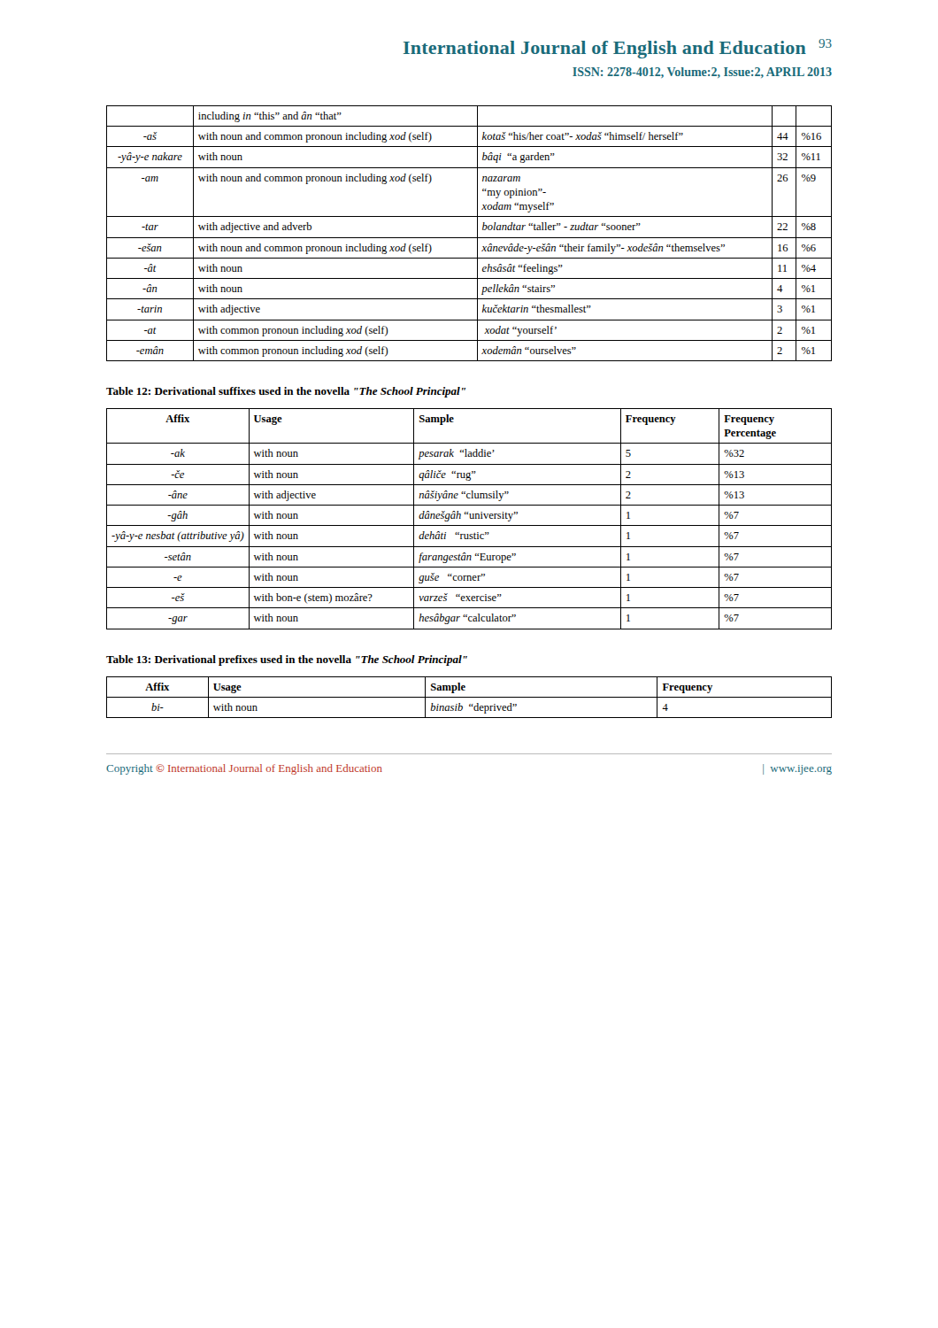International Journal of English and Education 93
ISSN: 2278-4012, Volume:2, Issue:2, APRIL 2013
| | including in “this” and ân “that” | | | |
| -aš | with noun and common pronoun including xod (self) | kotaš “his/her coat”- xodaš “himself/ herself” | 44 | %16 |
| -yâ-y-e nakare | with noun | bâqi “a garden” | 32 | %11 |
| -am | with noun and common pronoun including xod (self) | nazaram “my opinion”- xodam “myself” | 26 | %9 |
| -tar | with adjective and adverb | bolandtar “taller” - zudtar “sooner” | 22 | %8 |
| -ešan | with noun and common pronoun including xod (self) | xânevâde-y-ešân “their family”- xodešân “themselves” | 16 | %6 |
| -ât | with noun | ehsâsât “feelings” | 11 | %4 |
| -ân | with noun | pellekân “stairs” | 4 | %1 |
| -tarin | with adjective | kučektarin “thesmallest” | 3 | %1 |
| -at | with common pronoun including xod (self) | xodat “yourself’ | 2 | %1 |
| -emân | with common pronoun including xod (self) | xodemân “ourselves” | 2 | %1 |
Table 12: Derivational suffixes used in the novella "The School Principal"
| Affix | Usage | Sample | Frequency | Frequency Percentage |
| --- | --- | --- | --- | --- |
| -ak | with noun | pesarak “laddie’ | 5 | %32 |
| -če | with noun | qâliče “rug” | 2 | %13 |
| -âne | with adjective | nâšiyâne “clumsily” | 2 | %13 |
| -gâh | with noun | dânešgâh “university” | 1 | %7 |
| -yâ-y-e nesbat (attributive yâ) | with noun | dehâti “rustic” | 1 | %7 |
| -setân | with noun | farangestân “Europe” | 1 | %7 |
| -e | with noun | guše “corner” | 1 | %7 |
| -eš | with bon-e (stem) mozâre? | varzeš “exercise” | 1 | %7 |
| -gar | with noun | hesâbgar “calculator” | 1 | %7 |
Table 13: Derivational prefixes used in the novella "The School Principal"
| Affix | Usage | Sample | Frequency |
| --- | --- | --- | --- |
| bi- | with noun | binasib “deprived” | 4 |
Copyright © International Journal of English and Education
| www.ijee.org